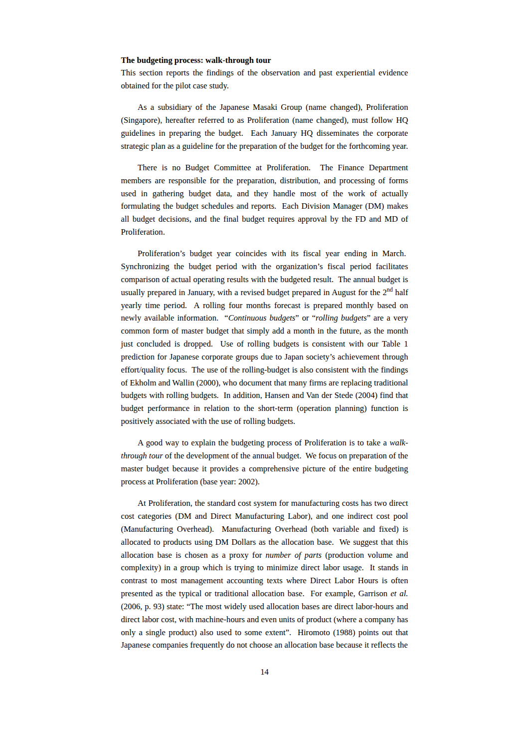The budgeting process: walk-through tour
This section reports the findings of the observation and past experiential evidence obtained for the pilot case study.
As a subsidiary of the Japanese Masaki Group (name changed), Proliferation (Singapore), hereafter referred to as Proliferation (name changed), must follow HQ guidelines in preparing the budget. Each January HQ disseminates the corporate strategic plan as a guideline for the preparation of the budget for the forthcoming year.
There is no Budget Committee at Proliferation. The Finance Department members are responsible for the preparation, distribution, and processing of forms used in gathering budget data, and they handle most of the work of actually formulating the budget schedules and reports. Each Division Manager (DM) makes all budget decisions, and the final budget requires approval by the FD and MD of Proliferation.
Proliferation’s budget year coincides with its fiscal year ending in March. Synchronizing the budget period with the organization’s fiscal period facilitates comparison of actual operating results with the budgeted result. The annual budget is usually prepared in January, with a revised budget prepared in August for the 2nd half yearly time period. A rolling four months forecast is prepared monthly based on newly available information. “Continuous budgets” or “rolling budgets” are a very common form of master budget that simply add a month in the future, as the month just concluded is dropped. Use of rolling budgets is consistent with our Table 1 prediction for Japanese corporate groups due to Japan society’s achievement through effort/quality focus. The use of the rolling-budget is also consistent with the findings of Ekholm and Wallin (2000), who document that many firms are replacing traditional budgets with rolling budgets. In addition, Hansen and Van der Stede (2004) find that budget performance in relation to the short-term (operation planning) function is positively associated with the use of rolling budgets.
A good way to explain the budgeting process of Proliferation is to take a walk-through tour of the development of the annual budget. We focus on preparation of the master budget because it provides a comprehensive picture of the entire budgeting process at Proliferation (base year: 2002).
At Proliferation, the standard cost system for manufacturing costs has two direct cost categories (DM and Direct Manufacturing Labor), and one indirect cost pool (Manufacturing Overhead). Manufacturing Overhead (both variable and fixed) is allocated to products using DM Dollars as the allocation base. We suggest that this allocation base is chosen as a proxy for number of parts (production volume and complexity) in a group which is trying to minimize direct labor usage. It stands in contrast to most management accounting texts where Direct Labor Hours is often presented as the typical or traditional allocation base. For example, Garrison et al. (2006, p. 93) state: “The most widely used allocation bases are direct labor-hours and direct labor cost, with machine-hours and even units of product (where a company has only a single product) also used to some extent”. Hiromoto (1988) points out that Japanese companies frequently do not choose an allocation base because it reflects the
14